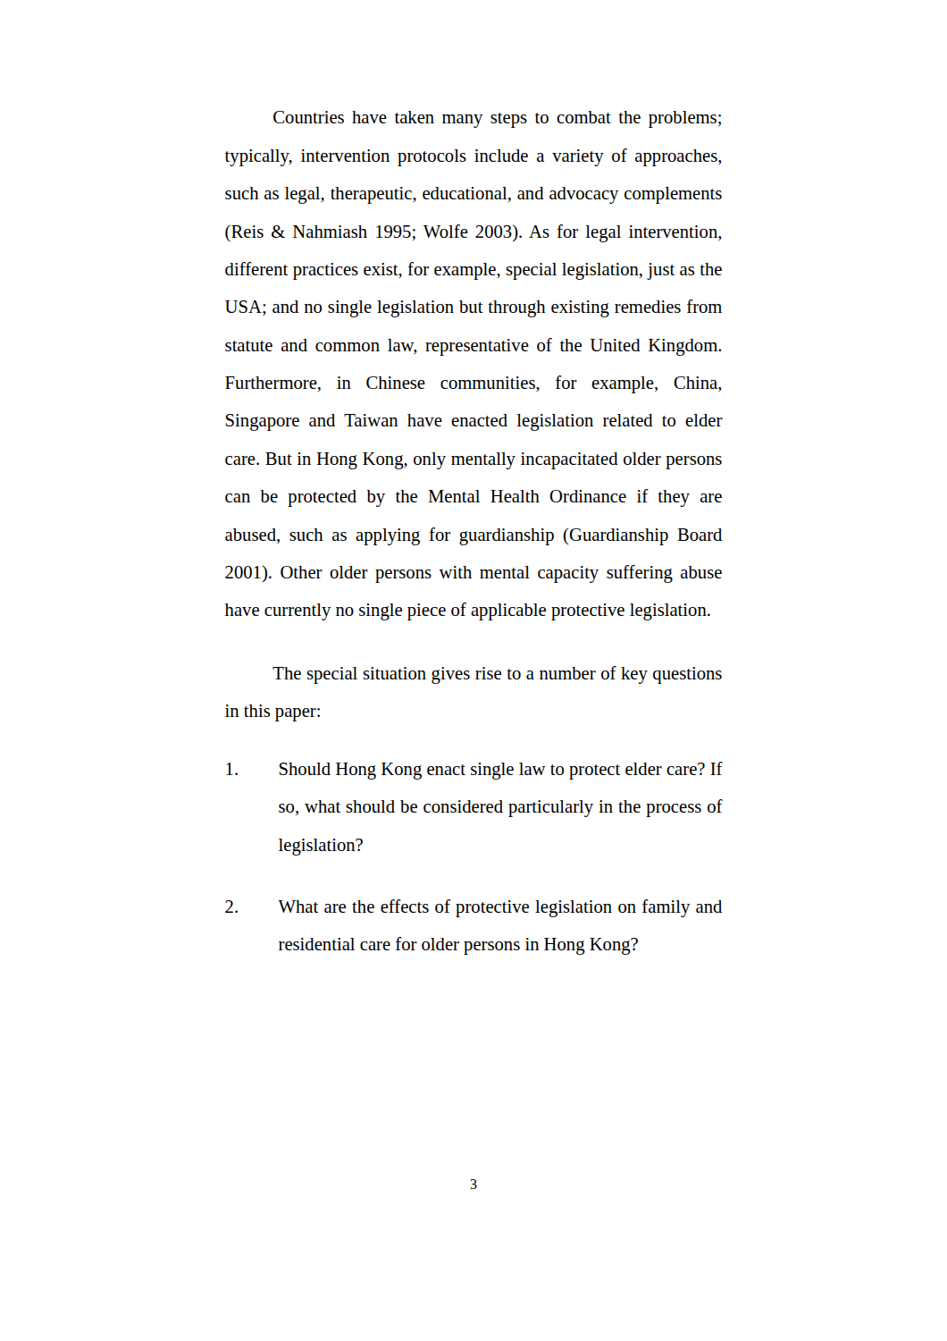Countries have taken many steps to combat the problems; typically, intervention protocols include a variety of approaches, such as legal, therapeutic, educational, and advocacy complements (Reis & Nahmiash 1995; Wolfe 2003). As for legal intervention, different practices exist, for example, special legislation, just as the USA; and no single legislation but through existing remedies from statute and common law, representative of the United Kingdom. Furthermore, in Chinese communities, for example, China, Singapore and Taiwan have enacted legislation related to elder care. But in Hong Kong, only mentally incapacitated older persons can be protected by the Mental Health Ordinance if they are abused, such as applying for guardianship (Guardianship Board 2001). Other older persons with mental capacity suffering abuse have currently no single piece of applicable protective legislation.
The special situation gives rise to a number of key questions in this paper:
Should Hong Kong enact single law to protect elder care? If so, what should be considered particularly in the process of legislation?
What are the effects of protective legislation on family and residential care for older persons in Hong Kong?
3